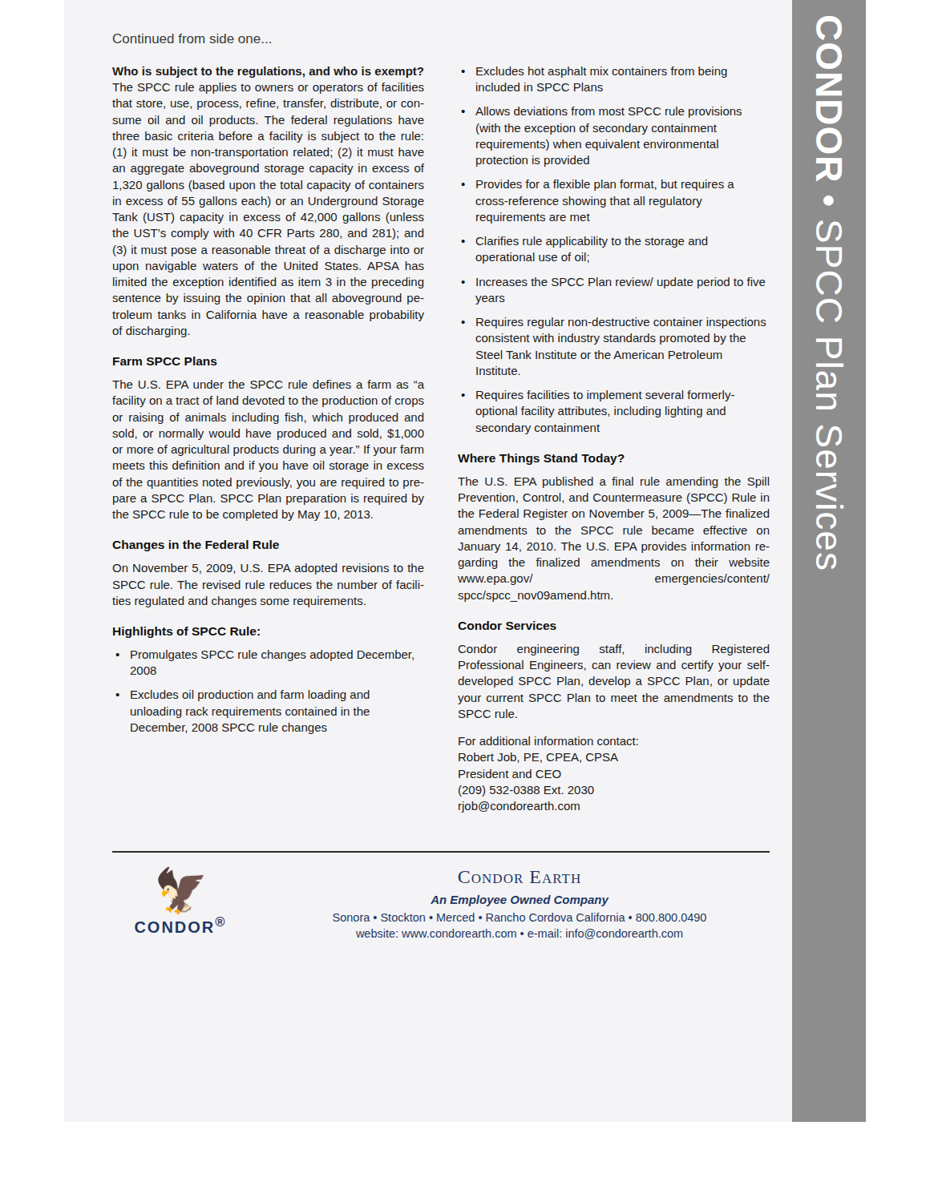CONDOR • SPCC Plan Services
Continued from side one...
Who is subject to the regulations, and who is exempt? The SPCC rule applies to owners or operators of facilities that store, use, process, refine, transfer, distribute, or consume oil and oil products. The federal regulations have three basic criteria before a facility is subject to the rule: (1) it must be non-transportation related; (2) it must have an aggregate aboveground storage capacity in excess of 1,320 gallons (based upon the total capacity of containers in excess of 55 gallons each) or an Underground Storage Tank (UST) capacity in excess of 42,000 gallons (unless the UST’s comply with 40 CFR Parts 280, and 281); and (3) it must pose a reasonable threat of a discharge into or upon navigable waters of the United States. APSA has limited the exception identified as item 3 in the preceding sentence by issuing the opinion that all aboveground petroleum tanks in California have a reasonable probability of discharging.
Farm SPCC Plans
The U.S. EPA under the SPCC rule defines a farm as “a facility on a tract of land devoted to the production of crops or raising of animals including fish, which produced and sold, or normally would have produced and sold, $1,000 or more of agricultural products during a year.” If your farm meets this definition and if you have oil storage in excess of the quantities noted previously, you are required to prepare a SPCC Plan. SPCC Plan preparation is required by the SPCC rule to be completed by May 10, 2013.
Changes in the Federal Rule
On November 5, 2009, U.S. EPA adopted revisions to the SPCC rule. The revised rule reduces the number of facilities regulated and changes some requirements.
Highlights of SPCC Rule:
Promulgates SPCC rule changes adopted December, 2008
Excludes oil production and farm loading and unloading rack requirements contained in the December, 2008 SPCC rule changes
Excludes hot asphalt mix containers from being included in SPCC Plans
Allows deviations from most SPCC rule provisions (with the exception of secondary containment requirements) when equivalent environmental protection is provided
Provides for a flexible plan format, but requires a cross-reference showing that all regulatory requirements are met
Clarifies rule applicability to the storage and operational use of oil;
Increases the SPCC Plan review/ update period to five years
Requires regular non-destructive container inspections consistent with industry standards promoted by the Steel Tank Institute or the American Petroleum Institute.
Requires facilities to implement several formerly-optional facility attributes, including lighting and secondary containment
Where Things Stand Today?
The U.S. EPA published a final rule amending the Spill Prevention, Control, and Countermeasure (SPCC) Rule in the Federal Register on November 5, 2009—The finalized amendments to the SPCC rule became effective on January 14, 2010. The U.S. EPA provides information regarding the finalized amendments on their website www.epa.gov/ emergencies/content/ spcc/spcc_nov09amend.htm.
Condor Services
Condor engineering staff, including Registered Professional Engineers, can review and certify your self-developed SPCC Plan, develop a SPCC Plan, or update your current SPCC Plan to meet the amendments to the SPCC rule.
For additional information contact:
Robert Job, PE, CPEA, CPSA
President and CEO
(209) 532-0388 Ext. 2030
rjob@condorearth.com
🦅
CONDOR®
Condor Earth
An Employee Owned Company
Sonora • Stockton • Merced • Rancho Cordova California • 800.800.0490
website: www.condorearth.com • e-mail: info@condorearth.com